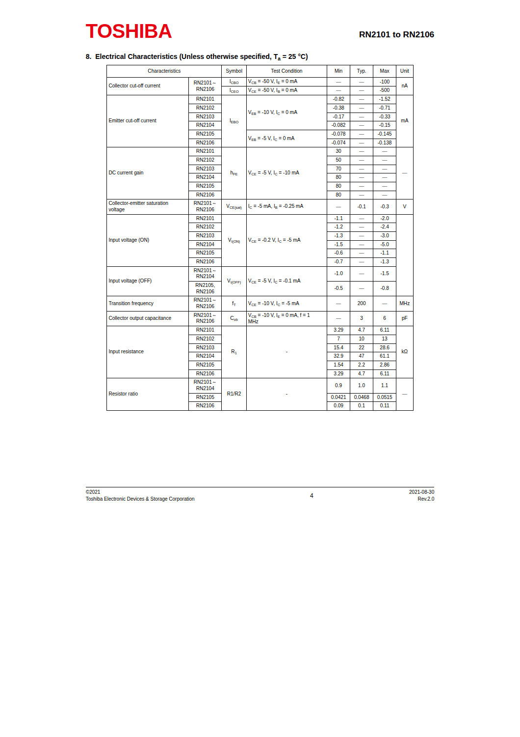TOSHIBA
RN2101 to RN2106
8. Electrical Characteristics (Unless otherwise specified, Ta = 25 °C)
| Characteristics | Symbol | Test Condition | Min | Typ. | Max | Unit |
| --- | --- | --- | --- | --- | --- | --- |
| Collector cut-off current | RN2101～ RN2106 | I CBO | V CB = -50 V, I E = 0 mA | — | — | -100 | nA |
| I CEO | V CE = -50 V, I B = 0 mA | — | — | -500 |
| Emitter cut-off current | RN2101 | I EBO | V EB = -10 V, I C = 0 mA | -0.82 | — | -1.52 | mA |
| RN2102 | -0.38 | — | -0.71 |
| RN2103 | -0.17 | — | -0.33 |
| RN2104 | -0.082 | — | -0.15 |
| RN2105 | V EB = -5 V, I C = 0 mA | -0.078 | — | -0.145 |
| RN2106 | -0.074 | — | -0.138 |
| DC current gain | RN2101 | h FE | V CE = -5 V, I C = -10 mA | 30 | — | — | — |
| RN2102 | 50 | — | — |
| RN2103 | 70 | — | — |
| RN2104 | 80 | — | — |
| RN2105 | 80 | — | — |
| RN2106 | 80 | — | — |
| Collector-emitter saturation voltage | RN2101～ RN2106 | V CE(sat) | I C = -5 mA, I B = -0.25 mA | — | -0.1 | -0.3 | V |
| Input voltage (ON) | RN2101 | V I(ON) | V CE = -0.2 V, I C = -5 mA | -1.1 | — | -2.0 | |
| RN2102 | -1.2 | — | -2.4 |
| RN2103 | -1.3 | — | -3.0 |
| RN2104 | -1.5 | — | -5.0 |
| RN2105 | -0.6 | — | -1.1 |
| RN2106 | -0.7 | — | -1.3 |
| Input voltage (OFF) | RN2101～ RN2104 | V I(OFF) | V CE = -5 V, I C = -0.1 mA | -1.0 | — | -1.5 |
| RN2105, RN2106 | -0.5 | — | -0.8 |
| Transition frequency | RN2101～ RN2106 | f T | V CE = -10 V, I C = -5 mA | — | 200 | — | MHz |
| Collector output capacitance | RN2101～ RN2106 | C ob | V CB = -10 V, I E = 0 mA, f = 1 MHz | — | 3 | 6 | pF |
| Input resistance | RN2101 | R 1 | - | 3.29 | 4.7 | 6.11 | kΩ |
| RN2102 | 7 | 10 | 13 |
| RN2103 | 15.4 | 22 | 28.6 |
| RN2104 | 32.9 | 47 | 61.1 |
| RN2105 | 1.54 | 2.2 | 2.86 |
| RN2106 | 3.29 | 4.7 | 6.11 |
| Resistor ratio | RN2101～ RN2104 | R1/R2 | - | 0.9 | 1.0 | 1.1 | — |
| RN2105 | 0.0421 | 0.0468 | 0.0515 |
| RN2106 | 0.09 | 0.1 | 0.11 |
©2021
Toshiba Electronic Devices & Storage Corporation
4
2021-08-30
Rev.2.0